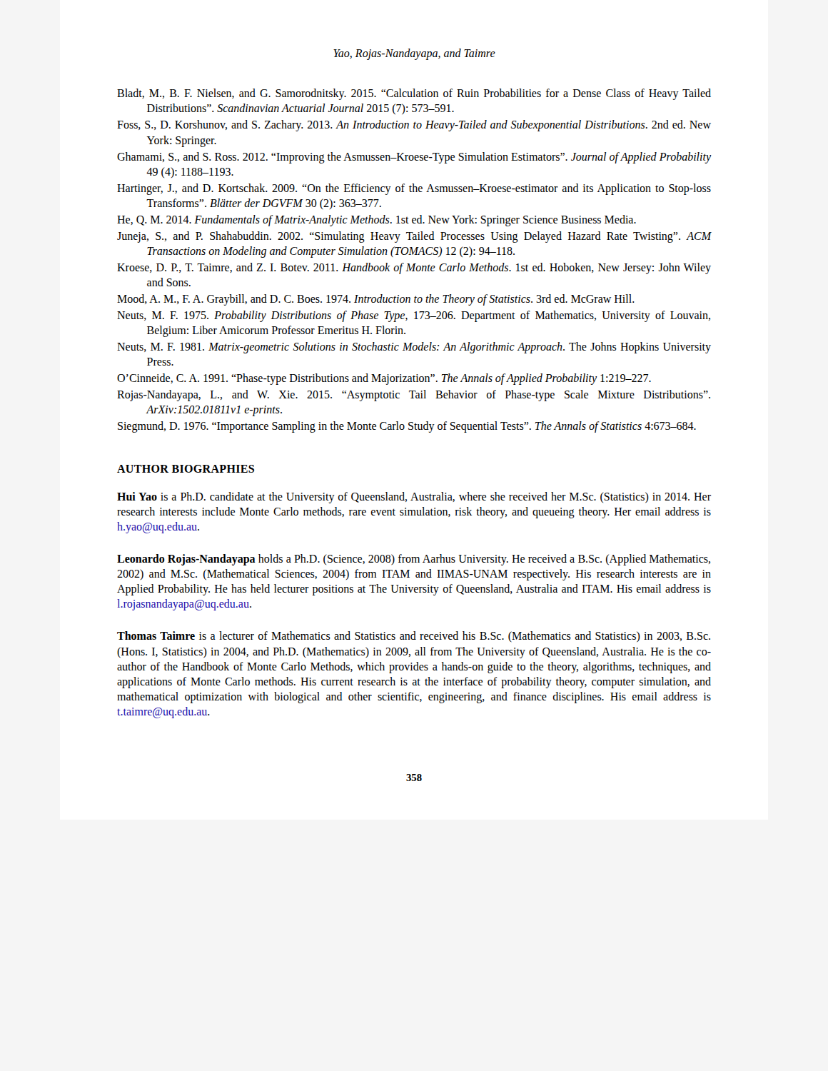Yao, Rojas-Nandayapa, and Taimre
Bladt, M., B. F. Nielsen, and G. Samorodnitsky. 2015. “Calculation of Ruin Probabilities for a Dense Class of Heavy Tailed Distributions”. Scandinavian Actuarial Journal 2015 (7): 573–591.
Foss, S., D. Korshunov, and S. Zachary. 2013. An Introduction to Heavy-Tailed and Subexponential Distributions. 2nd ed. New York: Springer.
Ghamami, S., and S. Ross. 2012. “Improving the Asmussen–Kroese-Type Simulation Estimators”. Journal of Applied Probability 49 (4): 1188–1193.
Hartinger, J., and D. Kortschak. 2009. “On the Efficiency of the Asmussen–Kroese-estimator and its Application to Stop-loss Transforms”. Blätter der DGVFM 30 (2): 363–377.
He, Q. M. 2014. Fundamentals of Matrix-Analytic Methods. 1st ed. New York: Springer Science Business Media.
Juneja, S., and P. Shahabuddin. 2002. “Simulating Heavy Tailed Processes Using Delayed Hazard Rate Twisting”. ACM Transactions on Modeling and Computer Simulation (TOMACS) 12 (2): 94–118.
Kroese, D. P., T. Taimre, and Z. I. Botev. 2011. Handbook of Monte Carlo Methods. 1st ed. Hoboken, New Jersey: John Wiley and Sons.
Mood, A. M., F. A. Graybill, and D. C. Boes. 1974. Introduction to the Theory of Statistics. 3rd ed. McGraw Hill.
Neuts, M. F. 1975. Probability Distributions of Phase Type, 173–206. Department of Mathematics, University of Louvain, Belgium: Liber Amicorum Professor Emeritus H. Florin.
Neuts, M. F. 1981. Matrix-geometric Solutions in Stochastic Models: An Algorithmic Approach. The Johns Hopkins University Press.
O’Cinneide, C. A. 1991. “Phase-type Distributions and Majorization”. The Annals of Applied Probability 1:219–227.
Rojas-Nandayapa, L., and W. Xie. 2015. “Asymptotic Tail Behavior of Phase-type Scale Mixture Distributions”. ArXiv:1502.01811v1 e-prints.
Siegmund, D. 1976. “Importance Sampling in the Monte Carlo Study of Sequential Tests”. The Annals of Statistics 4:673–684.
AUTHOR BIOGRAPHIES
Hui Yao is a Ph.D. candidate at the University of Queensland, Australia, where she received her M.Sc. (Statistics) in 2014. Her research interests include Monte Carlo methods, rare event simulation, risk theory, and queueing theory. Her email address is h.yao@uq.edu.au.
Leonardo Rojas-Nandayapa holds a Ph.D. (Science, 2008) from Aarhus University. He received a B.Sc. (Applied Mathematics, 2002) and M.Sc. (Mathematical Sciences, 2004) from ITAM and IIMAS-UNAM respectively. His research interests are in Applied Probability. He has held lecturer positions at The University of Queensland, Australia and ITAM. His email address is l.rojasnandayapa@uq.edu.au.
Thomas Taimre is a lecturer of Mathematics and Statistics and received his B.Sc. (Mathematics and Statistics) in 2003, B.Sc. (Hons. I, Statistics) in 2004, and Ph.D. (Mathematics) in 2009, all from The University of Queensland, Australia. He is the co-author of the Handbook of Monte Carlo Methods, which provides a hands-on guide to the theory, algorithms, techniques, and applications of Monte Carlo methods. His current research is at the interface of probability theory, computer simulation, and mathematical optimization with biological and other scientific, engineering, and finance disciplines. His email address is t.taimre@uq.edu.au.
358